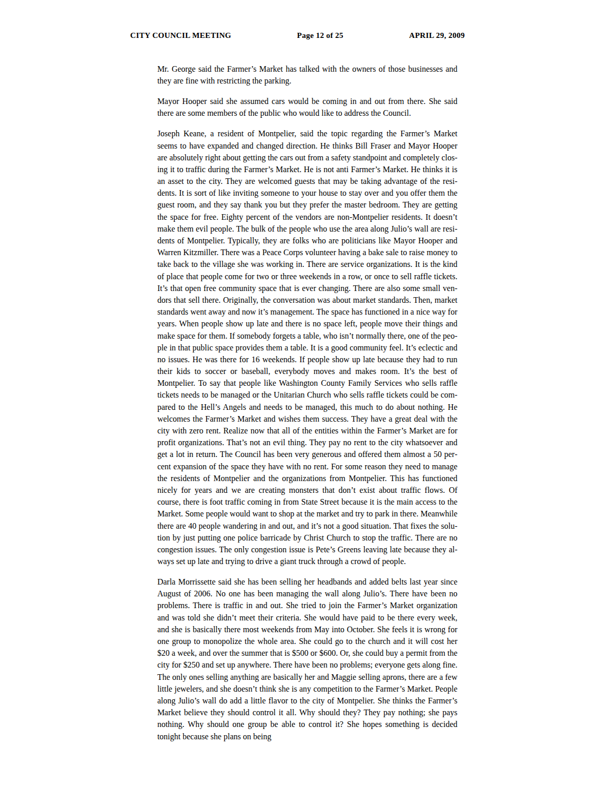City Council Meeting Page 12 of 25 April 29, 2009
Mr. George said the Farmer’s Market has talked with the owners of those businesses and they are fine with restricting the parking.
Mayor Hooper said she assumed cars would be coming in and out from there. She said there are some members of the public who would like to address the Council.
Joseph Keane, a resident of Montpelier, said the topic regarding the Farmer’s Market seems to have expanded and changed direction. He thinks Bill Fraser and Mayor Hooper are absolutely right about getting the cars out from a safety standpoint and completely closing it to traffic during the Farmer’s Market. He is not anti Farmer’s Market. He thinks it is an asset to the city. They are welcomed guests that may be taking advantage of the residents. It is sort of like inviting someone to your house to stay over and you offer them the guest room, and they say thank you but they prefer the master bedroom. They are getting the space for free. Eighty percent of the vendors are non-Montpelier residents. It doesn’t make them evil people. The bulk of the people who use the area along Julio’s wall are residents of Montpelier. Typically, they are folks who are politicians like Mayor Hooper and Warren Kitzmiller. There was a Peace Corps volunteer having a bake sale to raise money to take back to the village she was working in. There are service organizations. It is the kind of place that people come for two or three weekends in a row, or once to sell raffle tickets. It’s that open free community space that is ever changing. There are also some small vendors that sell there. Originally, the conversation was about market standards. Then, market standards went away and now it’s management. The space has functioned in a nice way for years. When people show up late and there is no space left, people move their things and make space for them. If somebody forgets a table, who isn’t normally there, one of the people in that public space provides them a table. It is a good community feel. It’s eclectic and no issues. He was there for 16 weekends. If people show up late because they had to run their kids to soccer or baseball, everybody moves and makes room. It’s the best of Montpelier. To say that people like Washington County Family Services who sells raffle tickets needs to be managed or the Unitarian Church who sells raffle tickets could be compared to the Hell’s Angels and needs to be managed, this much to do about nothing. He welcomes the Farmer’s Market and wishes them success. They have a great deal with the city with zero rent. Realize now that all of the entities within the Farmer’s Market are for profit organizations. That’s not an evil thing. They pay no rent to the city whatsoever and get a lot in return. The Council has been very generous and offered them almost a 50 percent expansion of the space they have with no rent. For some reason they need to manage the residents of Montpelier and the organizations from Montpelier. This has functioned nicely for years and we are creating monsters that don’t exist about traffic flows. Of course, there is foot traffic coming in from State Street because it is the main access to the Market. Some people would want to shop at the market and try to park in there. Meanwhile there are 40 people wandering in and out, and it’s not a good situation. That fixes the solution by just putting one police barricade by Christ Church to stop the traffic. There are no congestion issues. The only congestion issue is Pete’s Greens leaving late because they always set up late and trying to drive a giant truck through a crowd of people.
Darla Morrissette said she has been selling her headbands and added belts last year since August of 2006. No one has been managing the wall along Julio’s. There have been no problems. There is traffic in and out. She tried to join the Farmer’s Market organization and was told she didn’t meet their criteria. She would have paid to be there every week, and she is basically there most weekends from May into October. She feels it is wrong for one group to monopolize the whole area. She could go to the church and it will cost her $20 a week, and over the summer that is $500 or $600. Or, she could buy a permit from the city for $250 and set up anywhere. There have been no problems; everyone gets along fine. The only ones selling anything are basically her and Maggie selling aprons, there are a few little jewelers, and she doesn’t think she is any competition to the Farmer’s Market. People along Julio’s wall do add a little flavor to the city of Montpelier. She thinks the Farmer’s Market believe they should control it all. Why should they? They pay nothing; she pays nothing. Why should one group be able to control it? She hopes something is decided tonight because she plans on being